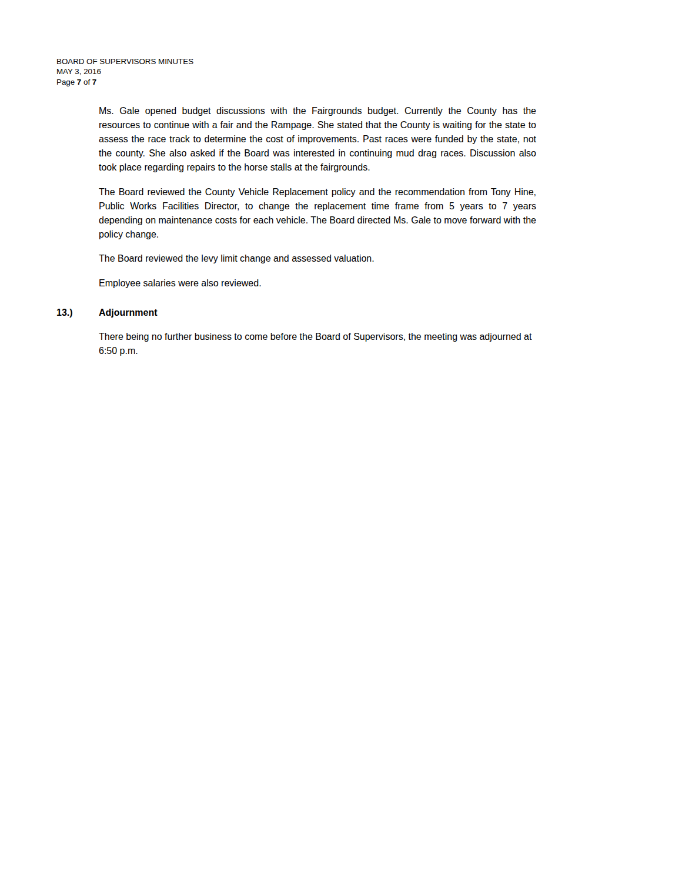BOARD OF SUPERVISORS MINUTES
MAY 3, 2016
Page 7 of 7
Ms. Gale opened budget discussions with the Fairgrounds budget. Currently the County has the resources to continue with a fair and the Rampage. She stated that the County is waiting for the state to assess the race track to determine the cost of improvements. Past races were funded by the state, not the county. She also asked if the Board was interested in continuing mud drag races. Discussion also took place regarding repairs to the horse stalls at the fairgrounds.
The Board reviewed the County Vehicle Replacement policy and the recommendation from Tony Hine, Public Works Facilities Director, to change the replacement time frame from 5 years to 7 years depending on maintenance costs for each vehicle. The Board directed Ms. Gale to move forward with the policy change.
The Board reviewed the levy limit change and assessed valuation.
Employee salaries were also reviewed.
13.) Adjournment
There being no further business to come before the Board of Supervisors, the meeting was adjourned at 6:50 p.m.